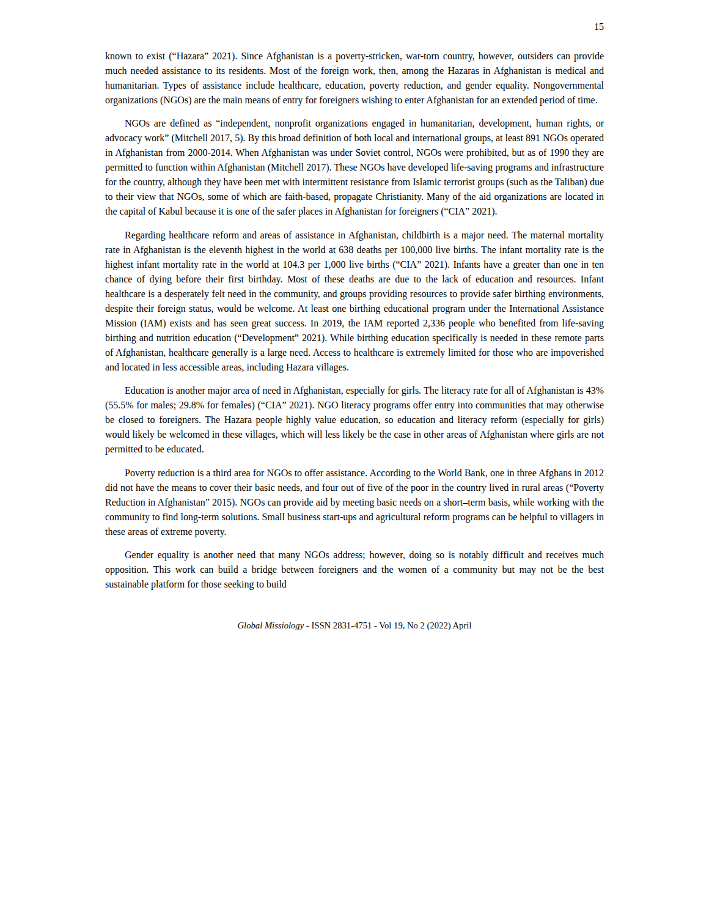15
known to exist (“Hazara” 2021). Since Afghanistan is a poverty-stricken, war-torn country, however, outsiders can provide much needed assistance to its residents. Most of the foreign work, then, among the Hazaras in Afghanistan is medical and humanitarian. Types of assistance include healthcare, education, poverty reduction, and gender equality. Nongovernmental organizations (NGOs) are the main means of entry for foreigners wishing to enter Afghanistan for an extended period of time.
NGOs are defined as “independent, nonprofit organizations engaged in humanitarian, development, human rights, or advocacy work” (Mitchell 2017, 5). By this broad definition of both local and international groups, at least 891 NGOs operated in Afghanistan from 2000-2014. When Afghanistan was under Soviet control, NGOs were prohibited, but as of 1990 they are permitted to function within Afghanistan (Mitchell 2017). These NGOs have developed life-saving programs and infrastructure for the country, although they have been met with intermittent resistance from Islamic terrorist groups (such as the Taliban) due to their view that NGOs, some of which are faith-based, propagate Christianity. Many of the aid organizations are located in the capital of Kabul because it is one of the safer places in Afghanistan for foreigners (“CIA” 2021).
Regarding healthcare reform and areas of assistance in Afghanistan, childbirth is a major need. The maternal mortality rate in Afghanistan is the eleventh highest in the world at 638 deaths per 100,000 live births. The infant mortality rate is the highest infant mortality rate in the world at 104.3 per 1,000 live births (“CIA” 2021). Infants have a greater than one in ten chance of dying before their first birthday. Most of these deaths are due to the lack of education and resources. Infant healthcare is a desperately felt need in the community, and groups providing resources to provide safer birthing environments, despite their foreign status, would be welcome. At least one birthing educational program under the International Assistance Mission (IAM) exists and has seen great success. In 2019, the IAM reported 2,336 people who benefited from life-saving birthing and nutrition education (“Development” 2021). While birthing education specifically is needed in these remote parts of Afghanistan, healthcare generally is a large need. Access to healthcare is extremely limited for those who are impoverished and located in less accessible areas, including Hazara villages.
Education is another major area of need in Afghanistan, especially for girls. The literacy rate for all of Afghanistan is 43% (55.5% for males; 29.8% for females) (“CIA” 2021). NGO literacy programs offer entry into communities that may otherwise be closed to foreigners. The Hazara people highly value education, so education and literacy reform (especially for girls) would likely be welcomed in these villages, which will less likely be the case in other areas of Afghanistan where girls are not permitted to be educated.
Poverty reduction is a third area for NGOs to offer assistance. According to the World Bank, one in three Afghans in 2012 did not have the means to cover their basic needs, and four out of five of the poor in the country lived in rural areas (“Poverty Reduction in Afghanistan” 2015). NGOs can provide aid by meeting basic needs on a short–term basis, while working with the community to find long-term solutions. Small business start-ups and agricultural reform programs can be helpful to villagers in these areas of extreme poverty.
Gender equality is another need that many NGOs address; however, doing so is notably difficult and receives much opposition. This work can build a bridge between foreigners and the women of a community but may not be the best sustainable platform for those seeking to build
Global Missiology - ISSN 2831-4751 - Vol 19, No 2 (2022) April